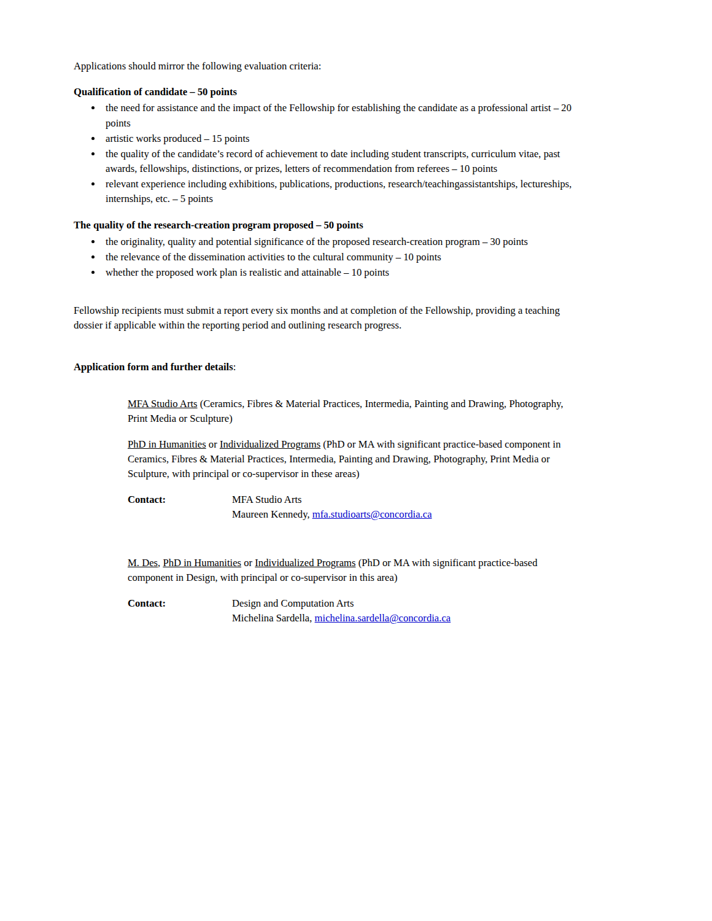Applications should mirror the following evaluation criteria:
Qualification of candidate – 50 points
the need for assistance and the impact of the Fellowship for establishing the candidate as a professional artist – 20 points
artistic works produced – 15 points
the quality of the candidate’s record of achievement to date including student transcripts, curriculum vitae, past awards, fellowships, distinctions, or prizes, letters of recommendation from referees – 10 points
relevant experience including exhibitions, publications, productions, research/teachingassistantships, lectureships, internships, etc. – 5 points
The quality of the research-creation program proposed – 50 points
the originality, quality and potential significance of the proposed research-creation program – 30 points
the relevance of the dissemination activities to the cultural community – 10 points
whether the proposed work plan is realistic and attainable – 10 points
Fellowship recipients must submit a report every six months and at completion of the Fellowship, providing a teaching dossier if applicable within the reporting period and outlining research progress.
Application form and further details:
MFA Studio Arts (Ceramics, Fibres & Material Practices, Intermedia, Painting and Drawing, Photography, Print Media or Sculpture)
PhD in Humanities or Individualized Programs (PhD or MA with significant practice-based component in Ceramics, Fibres & Material Practices, Intermedia, Painting and Drawing, Photography, Print Media or Sculpture, with principal or co-supervisor in these areas)
Contact:
MFA Studio Arts
Maureen Kennedy, mfa.studioarts@concordia.ca
M. Des, PhD in Humanities or Individualized Programs (PhD or MA with significant practice-based component in Design, with principal or co-supervisor in this area)
Contact:
Design and Computation Arts
Michelina Sardella, michelina.sardella@concordia.ca